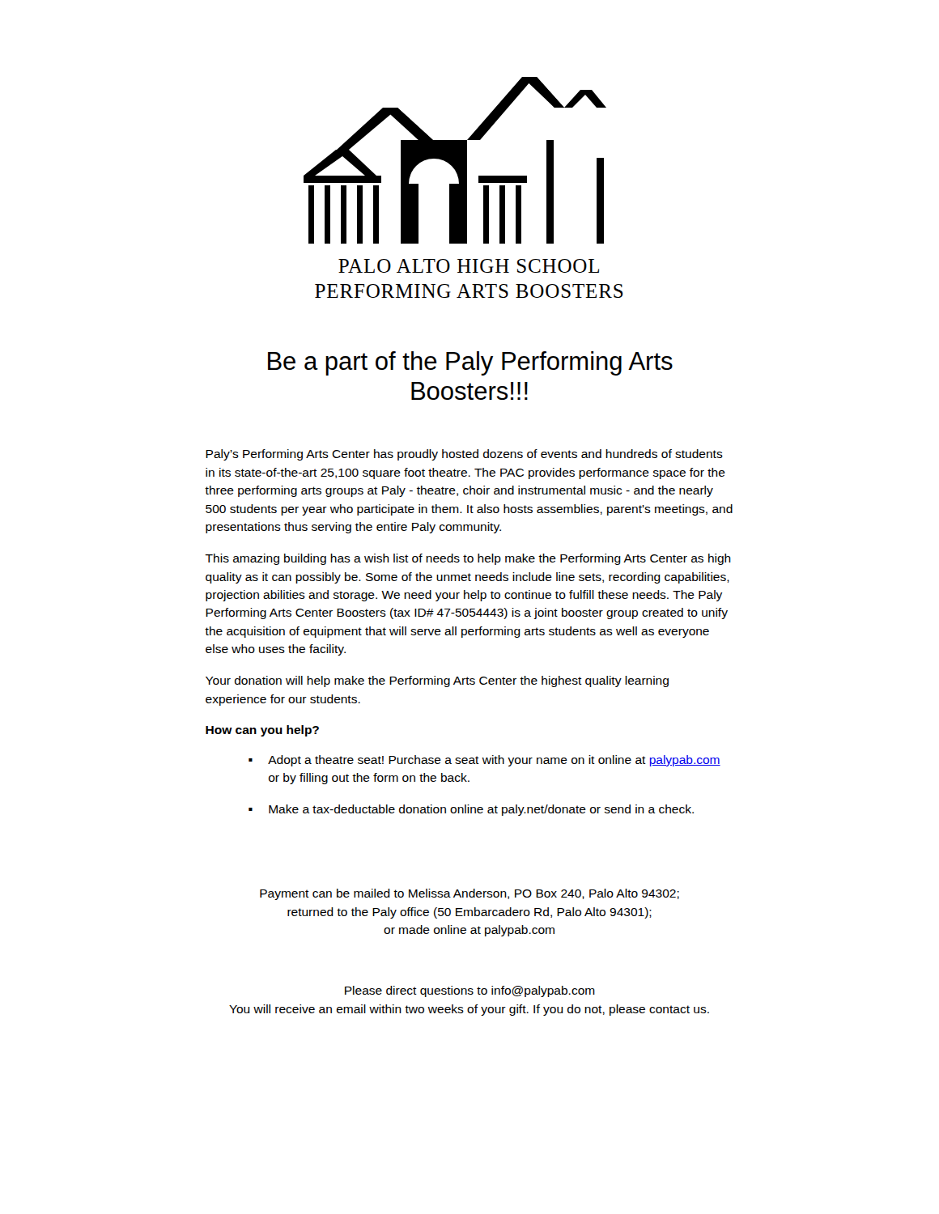PALO ALTO HIGH SCHOOL
PERFORMING ARTS BOOSTERS
Be a part of the Paly Performing Arts Boosters!!!
Paly’s Performing Arts Center has proudly hosted dozens of events and hundreds of students in its state-of-the-art 25,100 square foot theatre. The PAC provides performance space for the three performing arts groups at Paly - theatre, choir and instrumental music - and the nearly 500 students per year who participate in them. It also hosts assemblies, parent's meetings, and presentations thus serving the entire Paly community.
This amazing building has a wish list of needs to help make the Performing Arts Center as high quality as it can possibly be. Some of the unmet needs include line sets, recording capabilities, projection abilities and storage. We need your help to continue to fulfill these needs. The Paly Performing Arts Center Boosters (tax ID# 47-5054443) is a joint booster group created to unify the acquisition of equipment that will serve all performing arts students as well as everyone else who uses the facility.
Your donation will help make the Performing Arts Center the highest quality learning experience for our students.
How can you help?
Adopt a theatre seat! Purchase a seat with your name on it online at palypab.com or by filling out the form on the back.
Make a tax-deductable donation online at paly.net/donate or send in a check.
Payment can be mailed to Melissa Anderson, PO Box 240, Palo Alto 94302;
returned to the Paly office (50 Embarcadero Rd, Palo Alto 94301);
or made online at palypab.com
Please direct questions to info@palypab.com
You will receive an email within two weeks of your gift. If you do not, please contact us.